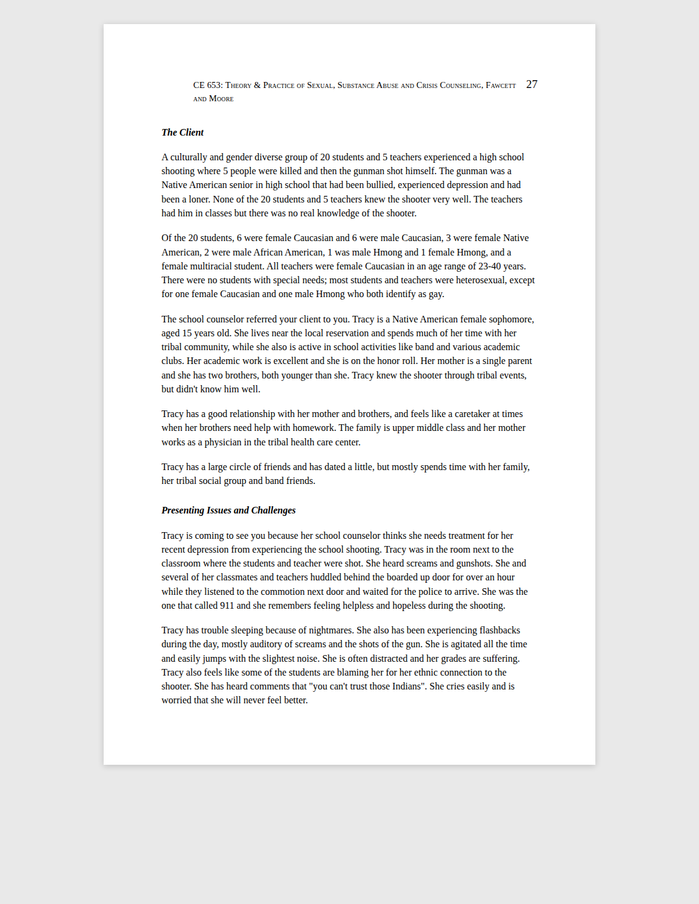CE 653: Theory & Practice of Sexual, Substance Abuse and Crisis Counseling, Fawcett and Moore 27
The Client
A culturally and gender diverse group of 20 students and 5 teachers experienced a high school shooting where 5 people were killed and then the gunman shot himself. The gunman was a Native American senior in high school that had been bullied, experienced depression and had been a loner. None of the 20 students and 5 teachers knew the shooter very well. The teachers had him in classes but there was no real knowledge of the shooter.
Of the 20 students, 6 were female Caucasian and 6 were male Caucasian, 3 were female Native American, 2 were male African American, 1 was male Hmong and 1 female Hmong, and a female multiracial student. All teachers were female Caucasian in an age range of 23-40 years. There were no students with special needs; most students and teachers were heterosexual, except for one female Caucasian and one male Hmong who both identify as gay.
The school counselor referred your client to you. Tracy is a Native American female sophomore, aged 15 years old. She lives near the local reservation and spends much of her time with her tribal community, while she also is active in school activities like band and various academic clubs. Her academic work is excellent and she is on the honor roll. Her mother is a single parent and she has two brothers, both younger than she. Tracy knew the shooter through tribal events, but didn't know him well.
Tracy has a good relationship with her mother and brothers, and feels like a caretaker at times when her brothers need help with homework. The family is upper middle class and her mother works as a physician in the tribal health care center.
Tracy has a large circle of friends and has dated a little, but mostly spends time with her family, her tribal social group and band friends.
Presenting Issues and Challenges
Tracy is coming to see you because her school counselor thinks she needs treatment for her recent depression from experiencing the school shooting. Tracy was in the room next to the classroom where the students and teacher were shot. She heard screams and gunshots. She and several of her classmates and teachers huddled behind the boarded up door for over an hour while they listened to the commotion next door and waited for the police to arrive. She was the one that called 911 and she remembers feeling helpless and hopeless during the shooting.
Tracy has trouble sleeping because of nightmares. She also has been experiencing flashbacks during the day, mostly auditory of screams and the shots of the gun. She is agitated all the time and easily jumps with the slightest noise. She is often distracted and her grades are suffering. Tracy also feels like some of the students are blaming her for her ethnic connection to the shooter. She has heard comments that "you can't trust those Indians". She cries easily and is worried that she will never feel better.